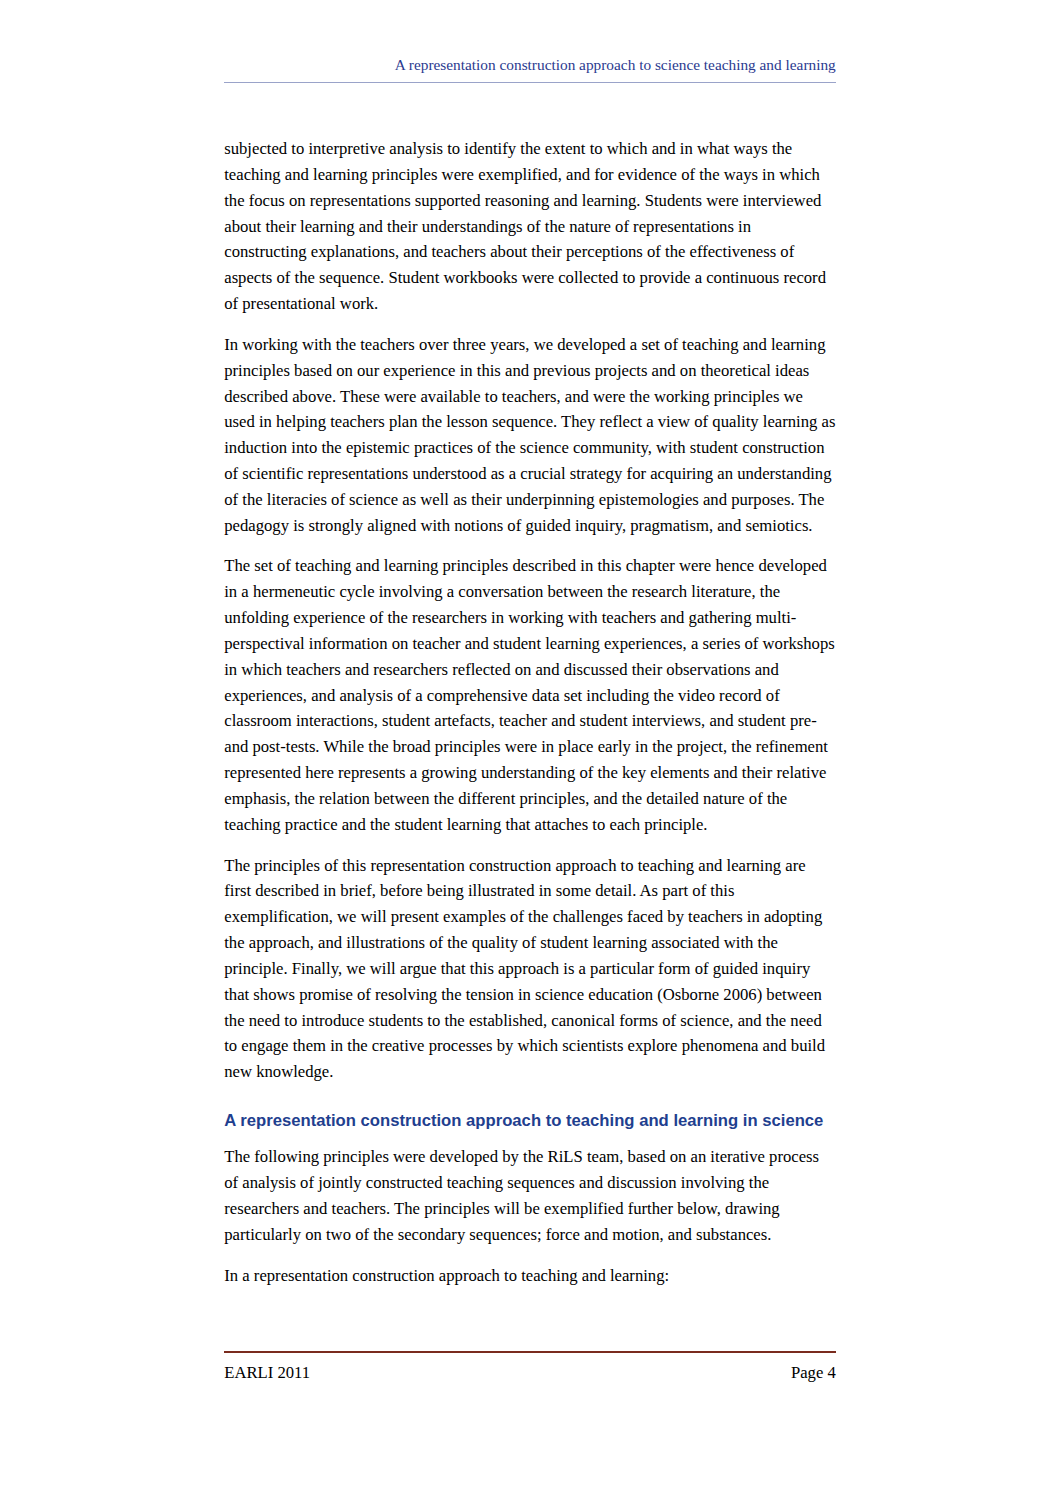A representation construction approach to science teaching and learning
subjected to interpretive analysis to identify the extent to which and in what ways the teaching and learning principles were exemplified, and for evidence of the ways in which the focus on representations supported reasoning and learning. Students were interviewed about their learning and their understandings of the nature of representations in constructing explanations, and teachers about their perceptions of the effectiveness of aspects of the sequence. Student workbooks were collected to provide a continuous record of presentational work.
In working with the teachers over three years, we developed a set of teaching and learning principles based on our experience in this and previous projects and on theoretical ideas described above. These were available to teachers, and were the working principles we used in helping teachers plan the lesson sequence. They reflect a view of quality learning as induction into the epistemic practices of the science community, with student construction of scientific representations understood as a crucial strategy for acquiring an understanding of the literacies of science as well as their underpinning epistemologies and purposes. The pedagogy is strongly aligned with notions of guided inquiry, pragmatism, and semiotics.
The set of teaching and learning principles described in this chapter were hence developed in a hermeneutic cycle involving a conversation between the research literature, the unfolding experience of the researchers in working with teachers and gathering multi-perspectival information on teacher and student learning experiences, a series of workshops in which teachers and researchers reflected on and discussed their observations and experiences, and analysis of a comprehensive data set including the video record of classroom interactions, student artefacts, teacher and student interviews, and student pre- and post-tests. While the broad principles were in place early in the project, the refinement represented here represents a growing understanding of the key elements and their relative emphasis, the relation between the different principles, and the detailed nature of the teaching practice and the student learning that attaches to each principle.
The principles of this representation construction approach to teaching and learning are first described in brief, before being illustrated in some detail. As part of this exemplification, we will present examples of the challenges faced by teachers in adopting the approach, and illustrations of the quality of student learning associated with the principle. Finally, we will argue that this approach is a particular form of guided inquiry that shows promise of resolving the tension in science education (Osborne 2006) between the need to introduce students to the established, canonical forms of science, and the need to engage them in the creative processes by which scientists explore phenomena and build new knowledge.
A representation construction approach to teaching and learning in science
The following principles were developed by the RiLS team, based on an iterative process of analysis of jointly constructed teaching sequences and discussion involving the researchers and teachers. The principles will be exemplified further below, drawing particularly on two of the secondary sequences; force and motion, and substances.
In a representation construction approach to teaching and learning:
EARLI 2011
Page 4